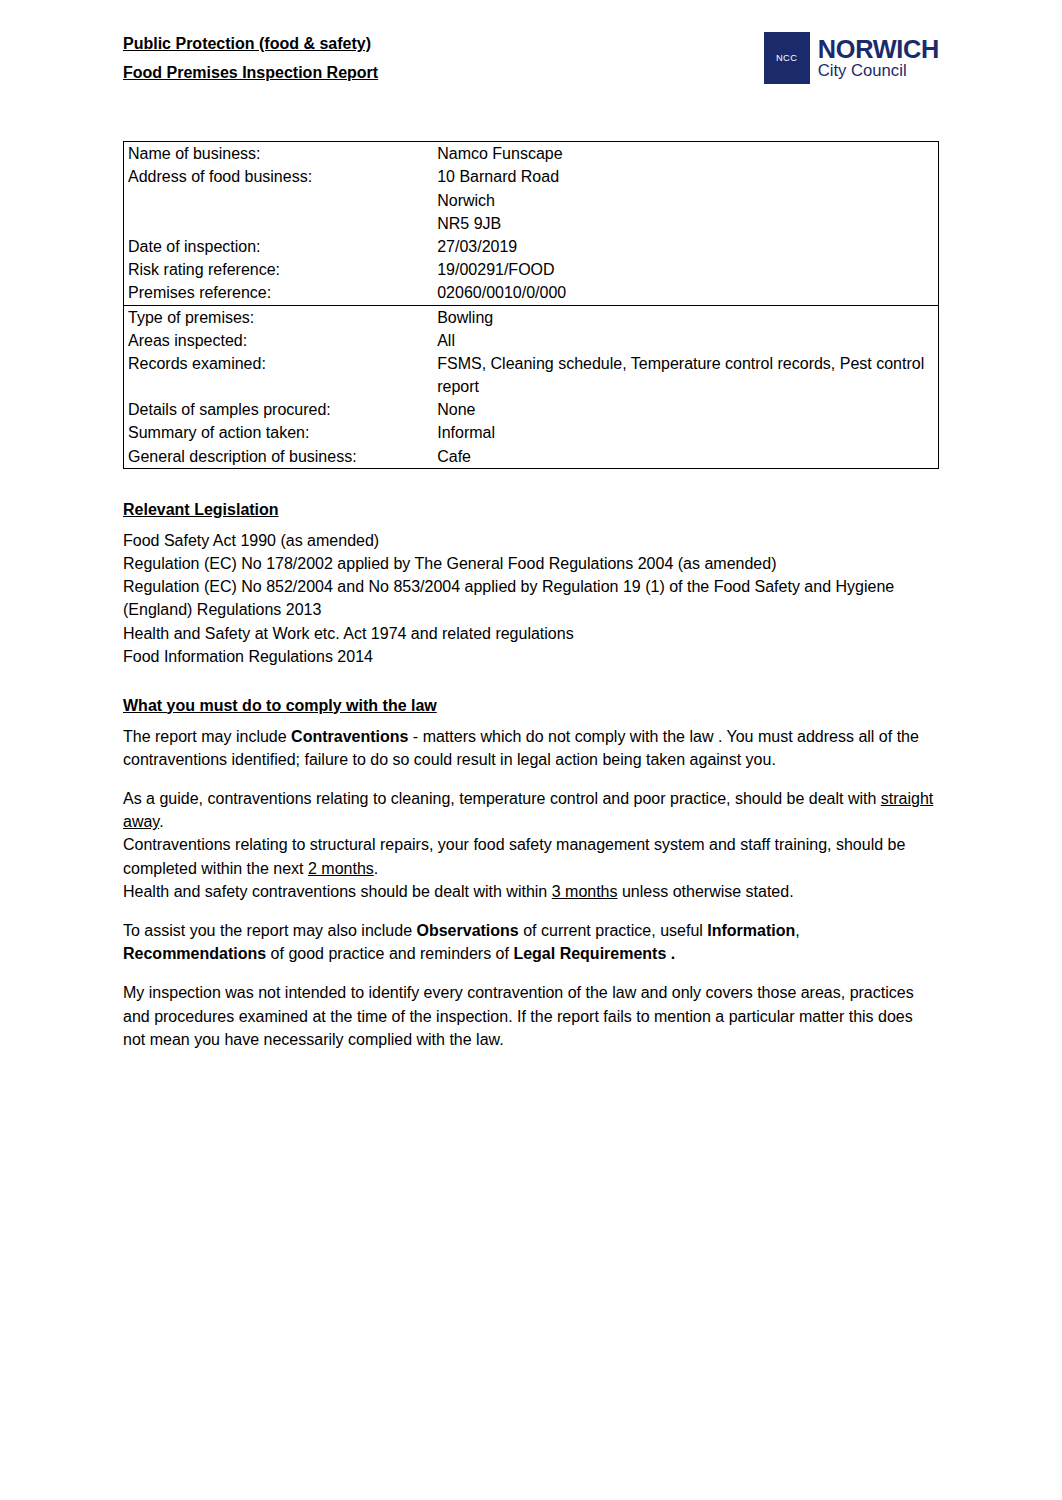NCC NORWICH
City Council
Public Protection (food & safety)
Food Premises Inspection Report
| Name of business: | Namco Funscape |
| Address of food business: | 10 Barnard Road Norwich NR5 9JB |
| Date of inspection: | 27/03/2019 |
| Risk rating reference: | 19/00291/FOOD |
| Premises reference: | 02060/0010/0/000 |
| Type of premises: | Bowling |
| Areas inspected: | All |
| Records examined: | FSMS, Cleaning schedule, Temperature control records, Pest control report |
| Details of samples procured: | None |
| Summary of action taken: | Informal |
| General description of business: | Cafe |
Relevant Legislation
Food Safety Act 1990 (as amended)
Regulation (EC) No 178/2002 applied by The General Food Regulations 2004 (as amended)
Regulation (EC) No 852/2004 and No 853/2004 applied by Regulation 19 (1) of the Food Safety and Hygiene (England) Regulations 2013
Health and Safety at Work etc. Act 1974 and related regulations
Food Information Regulations 2014
What you must do to comply with the law
The report may include Contraventions - matters which do not comply with the law . You must address all of the contraventions identified; failure to do so could result in legal action being taken against you.
As a guide, contraventions relating to cleaning, temperature control and poor practice, should be dealt with straight away.
Contraventions relating to structural repairs, your food safety management system and staff training, should be completed within the next 2 months.
Health and safety contraventions should be dealt with within 3 months unless otherwise stated.
To assist you the report may also include Observations of current practice, useful Information, Recommendations of good practice and reminders of Legal Requirements .
My inspection was not intended to identify every contravention of the law and only covers those areas, practices and procedures examined at the time of the inspection. If the report fails to mention a particular matter this does not mean you have necessarily complied with the law.